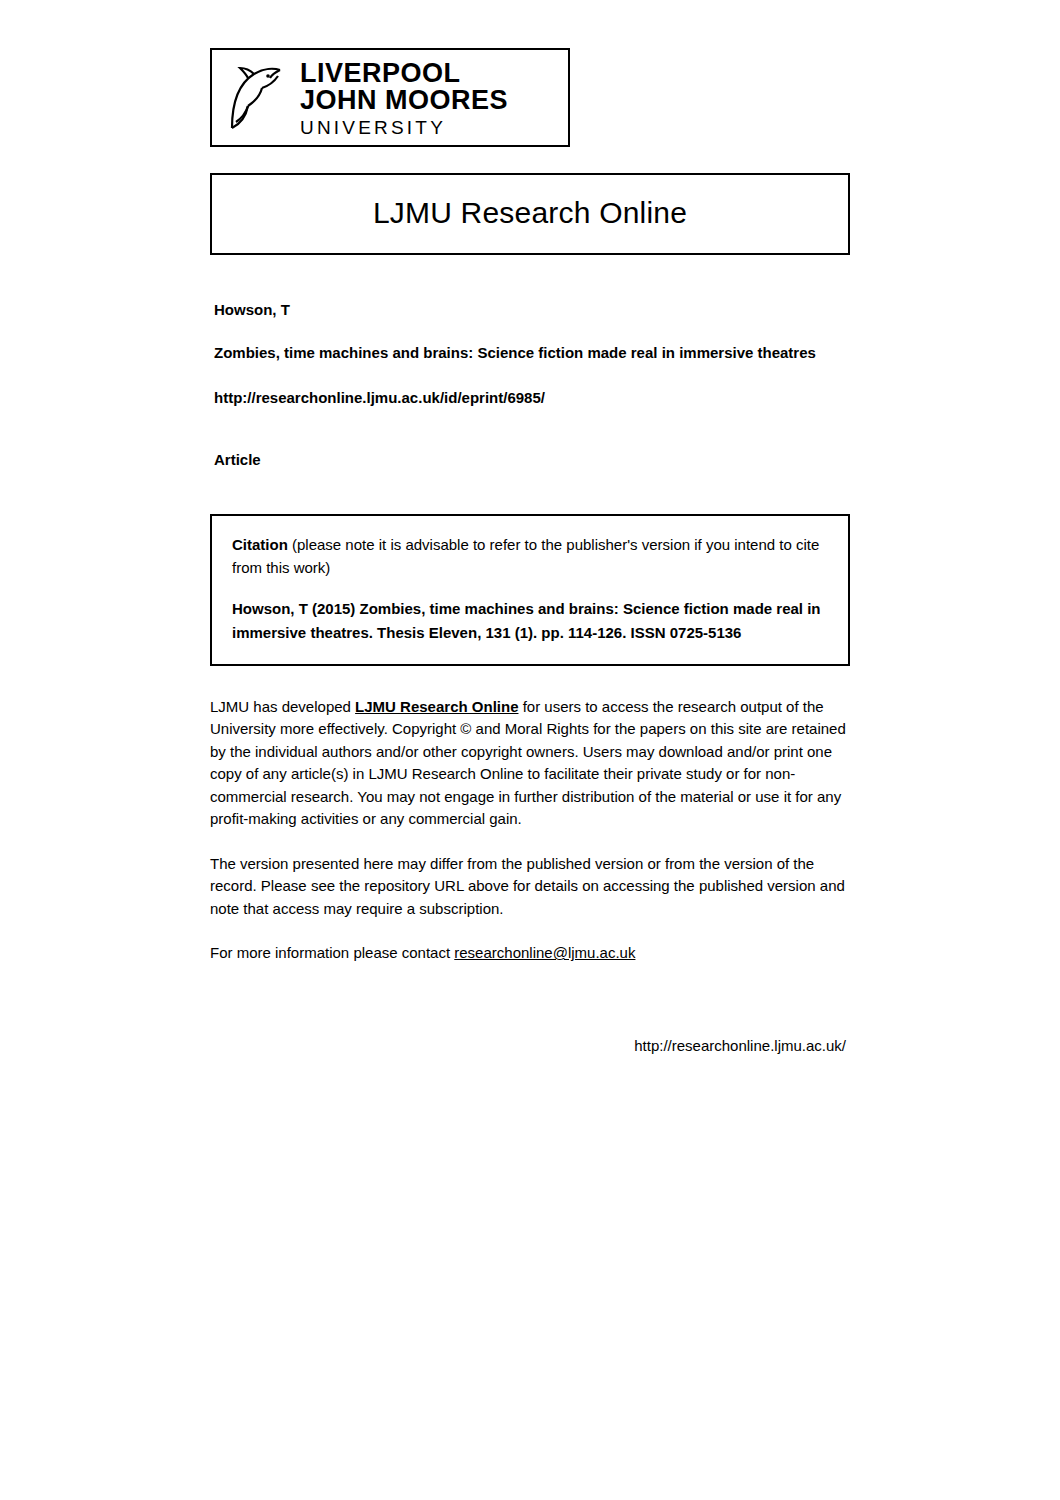LIVERPOOL JOHN MOORES UNIVERSITY
LJMU Research Online
Howson, T
Zombies, time machines and brains: Science fiction made real in immersive theatres
http://researchonline.ljmu.ac.uk/id/eprint/6985/
Article
Citation (please note it is advisable to refer to the publisher's version if you intend to cite from this work)
Howson, T (2015) Zombies, time machines and brains: Science fiction made real in immersive theatres. Thesis Eleven, 131 (1). pp. 114-126. ISSN 0725-5136
LJMU has developed LJMU Research Online for users to access the research output of the University more effectively. Copyright © and Moral Rights for the papers on this site are retained by the individual authors and/or other copyright owners. Users may download and/or print one copy of any article(s) in LJMU Research Online to facilitate their private study or for non-commercial research. You may not engage in further distribution of the material or use it for any profit-making activities or any commercial gain.
The version presented here may differ from the published version or from the version of the record. Please see the repository URL above for details on accessing the published version and note that access may require a subscription.
For more information please contact researchonline@ljmu.ac.uk
http://researchonline.ljmu.ac.uk/